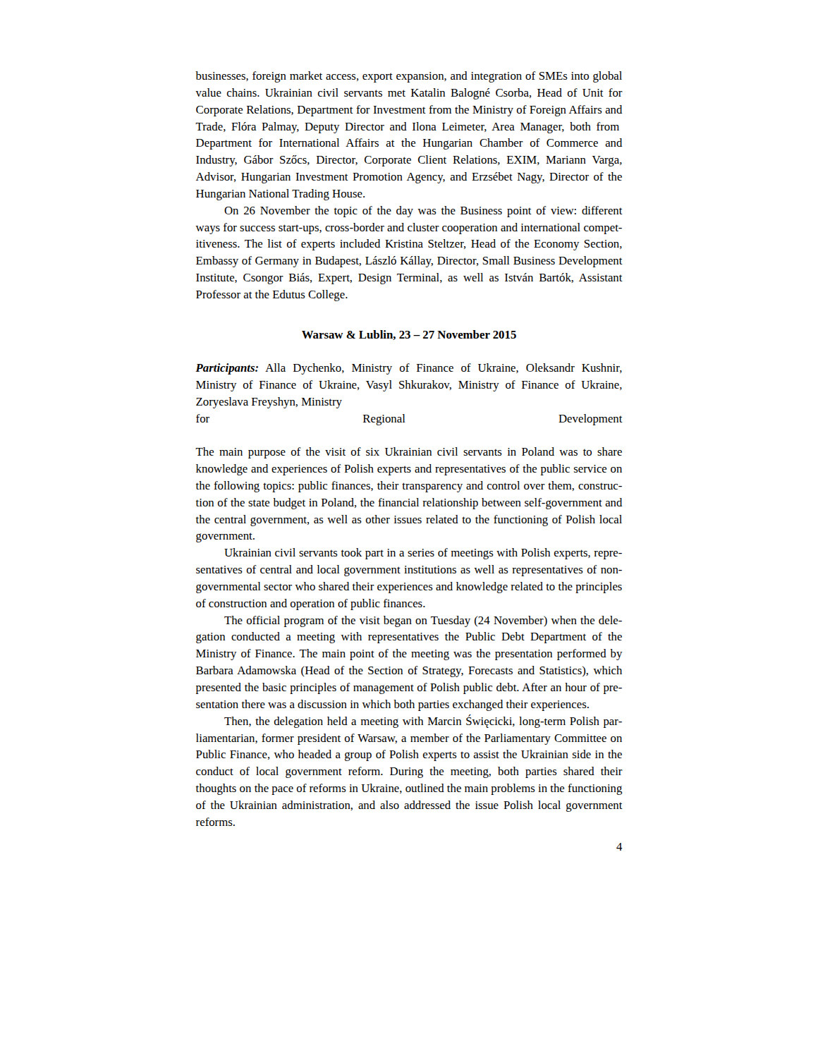businesses, foreign market access, export expansion, and integration of SMEs into global value chains. Ukrainian civil servants met Katalin Balogné Csorba, Head of Unit for Corporate Relations, Department for Investment from the Ministry of Foreign Affairs and Trade, Flóra Palmay, Deputy Director and Ilona Leimeter, Area Manager, both from Department for International Affairs at the Hungarian Chamber of Commerce and Industry, Gábor Szőcs, Director, Corporate Client Relations, EXIM, Mariann Varga, Advisor, Hungarian Investment Promotion Agency, and Erzsébet Nagy, Director of the Hungarian National Trading House.
On 26 November the topic of the day was the Business point of view: different ways for success start-ups, cross-border and cluster cooperation and international competitiveness. The list of experts included Kristina Steltzer, Head of the Economy Section, Embassy of Germany in Budapest, László Kállay, Director, Small Business Development Institute, Csongor Biás, Expert, Design Terminal, as well as István Bartók, Assistant Professor at the Edutus College.
Warsaw & Lublin, 23 – 27 November 2015
Participants: Alla Dychenko, Ministry of Finance of Ukraine, Oleksandr Kushnir, Ministry of Finance of Ukraine, Vasyl Shkurakov, Ministry of Finance of Ukraine, Zoryeslava Freyshyn, Ministry for Regional Development
The main purpose of the visit of six Ukrainian civil servants in Poland was to share knowledge and experiences of Polish experts and representatives of the public service on the following topics: public finances, their transparency and control over them, construction of the state budget in Poland, the financial relationship between self-government and the central government, as well as other issues related to the functioning of Polish local government.
Ukrainian civil servants took part in a series of meetings with Polish experts, representatives of central and local government institutions as well as representatives of non-governmental sector who shared their experiences and knowledge related to the principles of construction and operation of public finances.
The official program of the visit began on Tuesday (24 November) when the delegation conducted a meeting with representatives the Public Debt Department of the Ministry of Finance. The main point of the meeting was the presentation performed by Barbara Adamowska (Head of the Section of Strategy, Forecasts and Statistics), which presented the basic principles of management of Polish public debt. After an hour of presentation there was a discussion in which both parties exchanged their experiences.
Then, the delegation held a meeting with Marcin Święcicki, long-term Polish parliamentarian, former president of Warsaw, a member of the Parliamentary Committee on Public Finance, who headed a group of Polish experts to assist the Ukrainian side in the conduct of local government reform. During the meeting, both parties shared their thoughts on the pace of reforms in Ukraine, outlined the main problems in the functioning of the Ukrainian administration, and also addressed the issue Polish local government reforms.
4